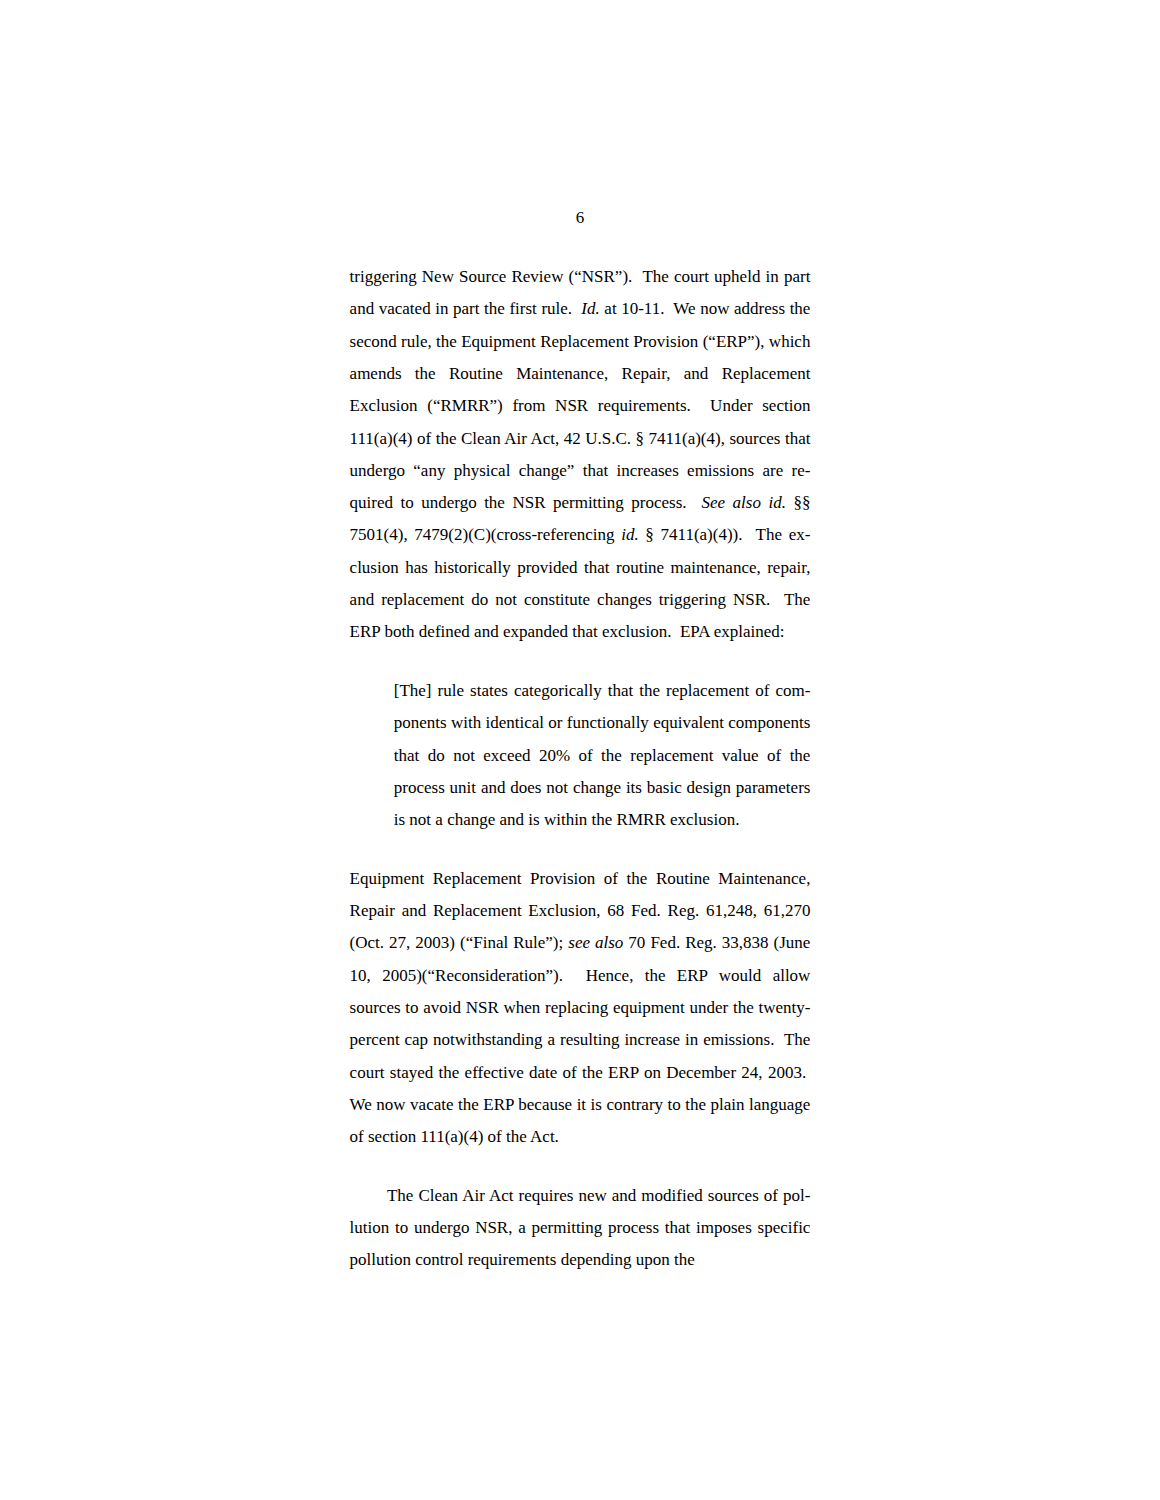6
triggering New Source Review (“NSR”). The court upheld in part and vacated in part the first rule. Id. at 10-11. We now address the second rule, the Equipment Replacement Provision (“ERP”), which amends the Routine Maintenance, Repair, and Replacement Exclusion (“RMRR”) from NSR requirements. Under section 111(a)(4) of the Clean Air Act, 42 U.S.C. § 7411(a)(4), sources that undergo “any physical change” that increases emissions are required to undergo the NSR permitting process. See also id. §§ 7501(4), 7479(2)(C)(cross-referencing id. § 7411(a)(4)). The exclusion has historically provided that routine maintenance, repair, and replacement do not constitute changes triggering NSR. The ERP both defined and expanded that exclusion. EPA explained:
[The] rule states categorically that the replacement of components with identical or functionally equivalent components that do not exceed 20% of the replacement value of the process unit and does not change its basic design parameters is not a change and is within the RMRR exclusion.
Equipment Replacement Provision of the Routine Maintenance, Repair and Replacement Exclusion, 68 Fed. Reg. 61,248, 61,270 (Oct. 27, 2003) (“Final Rule”); see also 70 Fed. Reg. 33,838 (June 10, 2005)(“Reconsideration”). Hence, the ERP would allow sources to avoid NSR when replacing equipment under the twenty-percent cap notwithstanding a resulting increase in emissions. The court stayed the effective date of the ERP on December 24, 2003. We now vacate the ERP because it is contrary to the plain language of section 111(a)(4) of the Act.
The Clean Air Act requires new and modified sources of pollution to undergo NSR, a permitting process that imposes specific pollution control requirements depending upon the